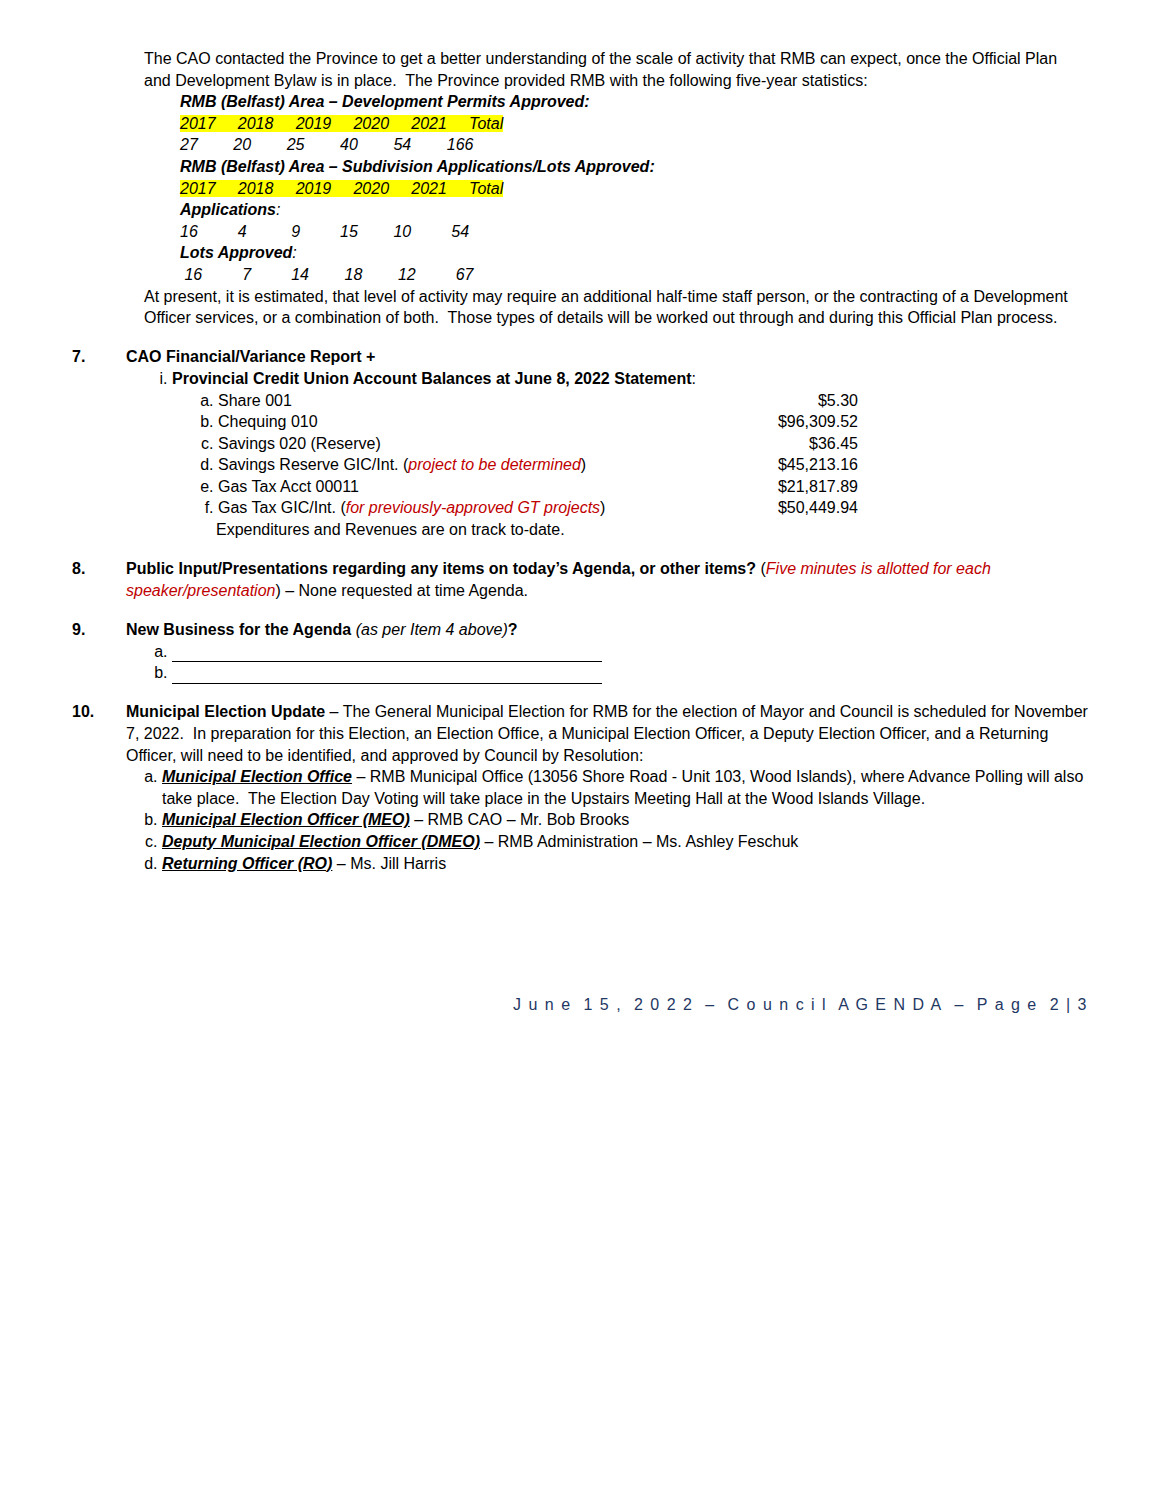The CAO contacted the Province to get a better understanding of the scale of activity that RMB can expect, once the Official Plan and Development Bylaw is in place. The Province provided RMB with the following five-year statistics:
RMB (Belfast) Area – Development Permits Approved:
2017 2018 2019 2020 2021 Total
27 20 25 40 54 166
RMB (Belfast) Area – Subdivision Applications/Lots Approved:
2017 2018 2019 2020 2021 Total
Applications:
16 4 9 15 10 54
Lots Approved:
16 7 14 18 12 67
At present, it is estimated, that level of activity may require an additional half-time staff person, or the contracting of a Development Officer services, or a combination of both. Those types of details will be worked out through and during this Official Plan process.
7.
CAO Financial/Variance Report +
Provincial Credit Union Account Balances at June 8, 2022 Statement:
Share 001$5.30
Chequing 010$96,309.52
Savings 020 (Reserve)$36.45
Savings Reserve GIC/Int. (project to be determined)$45,213.16
Gas Tax Acct 00011$21,817.89
Gas Tax GIC/Int. (for previously-approved GT projects)$50,449.94
Expenditures and Revenues are on track to-date.
8.
Public Input/Presentations regarding any items on today’s Agenda, or other items? (Five minutes is allotted for each speaker/presentation) – None requested at time Agenda.
9.
New Business for the Agenda (as per Item 4 above)?
10.
Municipal Election Update – The General Municipal Election for RMB for the election of Mayor and Council is scheduled for November 7, 2022. In preparation for this Election, an Election Office, a Municipal Election Officer, a Deputy Election Officer, and a Returning Officer, will need to be identified, and approved by Council by Resolution:
Municipal Election Office – RMB Municipal Office (13056 Shore Road - Unit 103, Wood Islands), where Advance Polling will also take place. The Election Day Voting will take place in the Upstairs Meeting Hall at the Wood Islands Village.
Municipal Election Officer (MEO) – RMB CAO – Mr. Bob Brooks
Deputy Municipal Election Officer (DMEO) – RMB Administration – Ms. Ashley Feschuk
Returning Officer (RO) – Ms. Jill Harris
J u n e 1 5 , 2 0 2 2 – C o u n c i l A G E N D A – P a g e 2 | 3